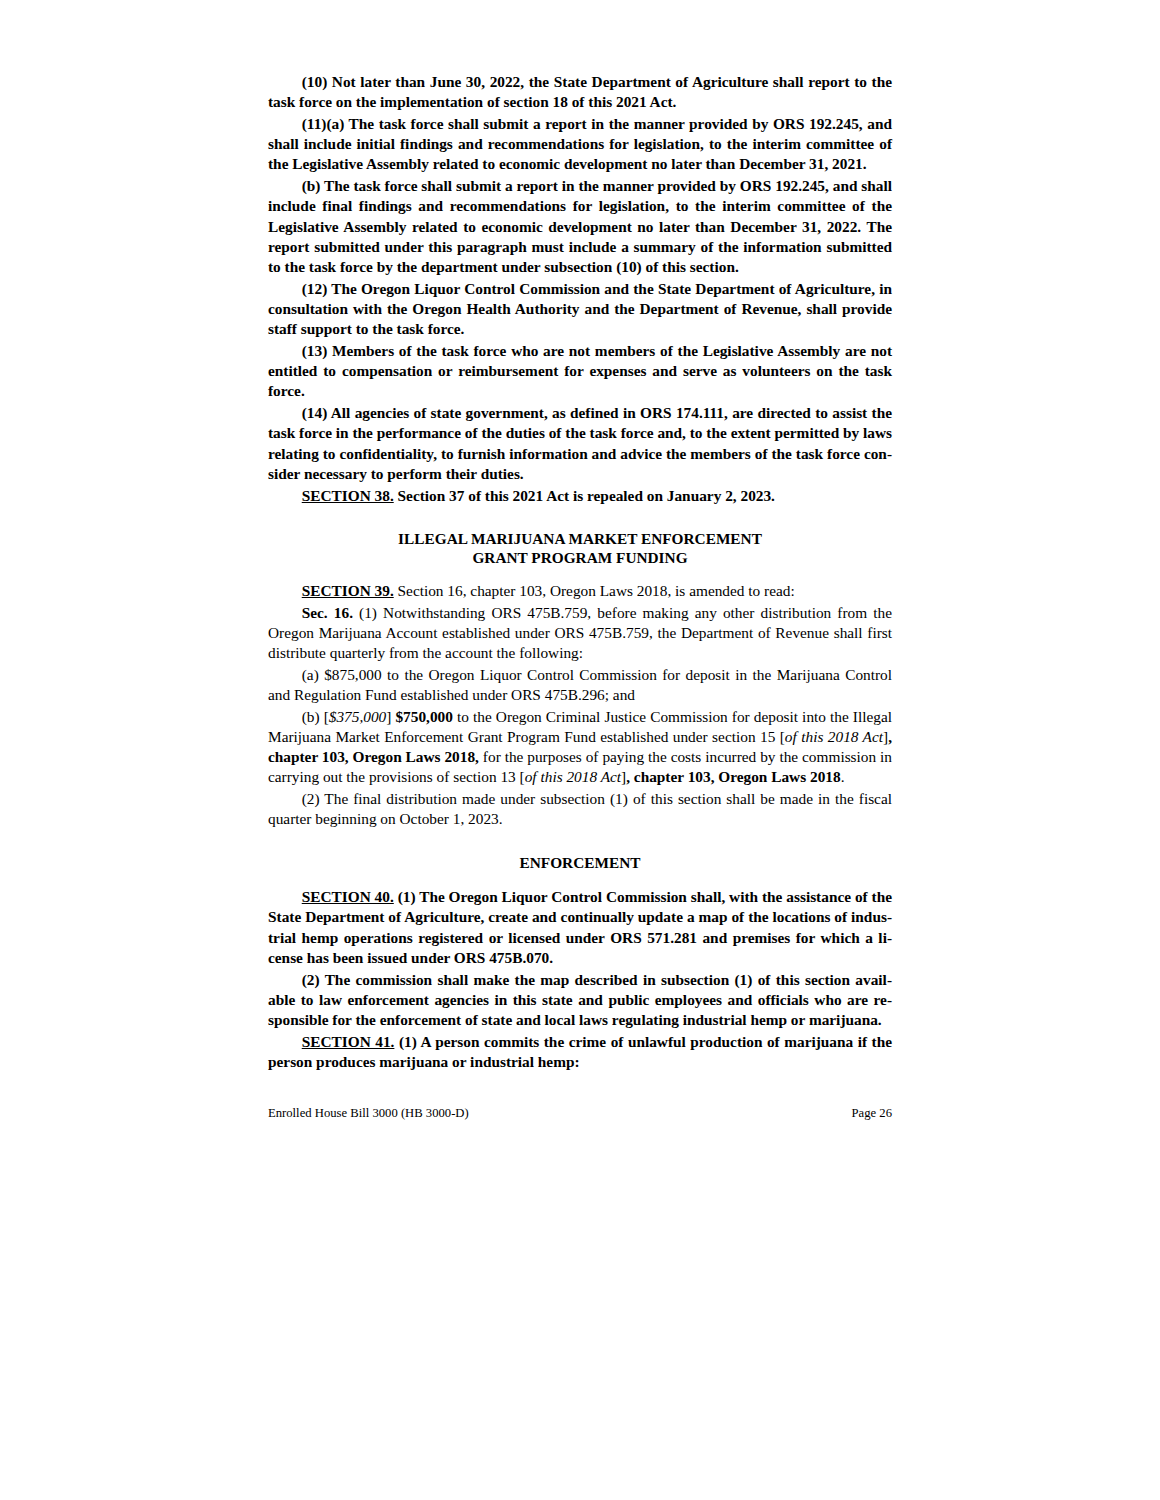(10) Not later than June 30, 2022, the State Department of Agriculture shall report to the task force on the implementation of section 18 of this 2021 Act.
(11)(a) The task force shall submit a report in the manner provided by ORS 192.245, and shall include initial findings and recommendations for legislation, to the interim committee of the Legislative Assembly related to economic development no later than December 31, 2021.
(b) The task force shall submit a report in the manner provided by ORS 192.245, and shall include final findings and recommendations for legislation, to the interim committee of the Legislative Assembly related to economic development no later than December 31, 2022. The report submitted under this paragraph must include a summary of the information submitted to the task force by the department under subsection (10) of this section.
(12) The Oregon Liquor Control Commission and the State Department of Agriculture, in consultation with the Oregon Health Authority and the Department of Revenue, shall provide staff support to the task force.
(13) Members of the task force who are not members of the Legislative Assembly are not entitled to compensation or reimbursement for expenses and serve as volunteers on the task force.
(14) All agencies of state government, as defined in ORS 174.111, are directed to assist the task force in the performance of the duties of the task force and, to the extent permitted by laws relating to confidentiality, to furnish information and advice the members of the task force consider necessary to perform their duties.
SECTION 38. Section 37 of this 2021 Act is repealed on January 2, 2023.
ILLEGAL MARIJUANA MARKET ENFORCEMENT
GRANT PROGRAM FUNDING
SECTION 39. Section 16, chapter 103, Oregon Laws 2018, is amended to read:
Sec. 16. (1) Notwithstanding ORS 475B.759, before making any other distribution from the Oregon Marijuana Account established under ORS 475B.759, the Department of Revenue shall first distribute quarterly from the account the following:
(a) $875,000 to the Oregon Liquor Control Commission for deposit in the Marijuana Control and Regulation Fund established under ORS 475B.296; and
(b) [$375,000] $750,000 to the Oregon Criminal Justice Commission for deposit into the Illegal Marijuana Market Enforcement Grant Program Fund established under section 15 [of this 2018 Act], chapter 103, Oregon Laws 2018, for the purposes of paying the costs incurred by the commission in carrying out the provisions of section 13 [of this 2018 Act], chapter 103, Oregon Laws 2018.
(2) The final distribution made under subsection (1) of this section shall be made in the fiscal quarter beginning on October 1, 2023.
ENFORCEMENT
SECTION 40. (1) The Oregon Liquor Control Commission shall, with the assistance of the State Department of Agriculture, create and continually update a map of the locations of industrial hemp operations registered or licensed under ORS 571.281 and premises for which a license has been issued under ORS 475B.070.
(2) The commission shall make the map described in subsection (1) of this section available to law enforcement agencies in this state and public employees and officials who are responsible for the enforcement of state and local laws regulating industrial hemp or marijuana.
SECTION 41. (1) A person commits the crime of unlawful production of marijuana if the person produces marijuana or industrial hemp:
Enrolled House Bill 3000 (HB 3000-D) Page 26